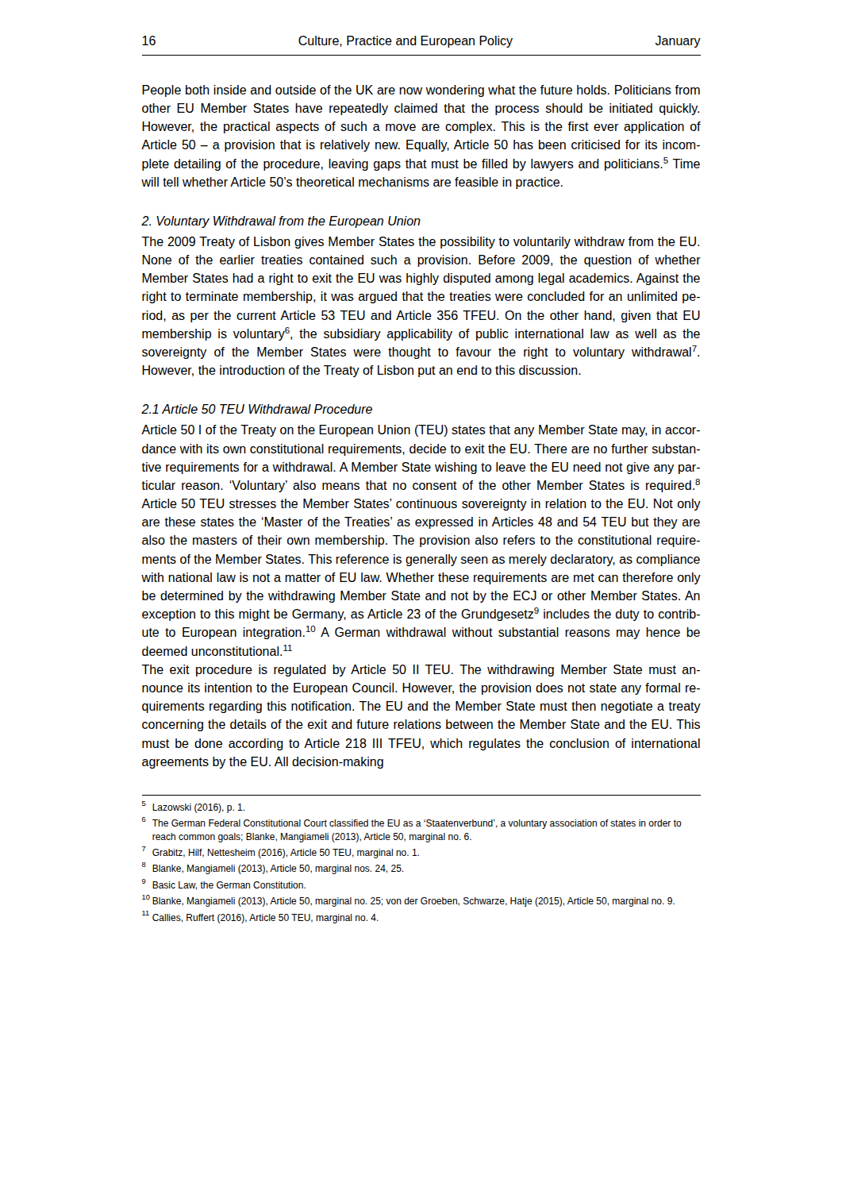16 Culture, Practice and European Policy January
People both inside and outside of the UK are now wondering what the future holds. Politicians from other EU Member States have repeatedly claimed that the process should be initiated quickly. However, the practical aspects of such a move are complex. This is the first ever application of Article 50 – a provision that is relatively new. Equally, Article 50 has been criticised for its incomplete detailing of the procedure, leaving gaps that must be filled by lawyers and politicians.5 Time will tell whether Article 50’s theoretical mechanisms are feasible in practice.
2. Voluntary Withdrawal from the European Union
The 2009 Treaty of Lisbon gives Member States the possibility to voluntarily withdraw from the EU. None of the earlier treaties contained such a provision. Before 2009, the question of whether Member States had a right to exit the EU was highly disputed among legal academics. Against the right to terminate membership, it was argued that the treaties were concluded for an unlimited period, as per the current Article 53 TEU and Article 356 TFEU. On the other hand, given that EU membership is voluntary6, the subsidiary applicability of public international law as well as the sovereignty of the Member States were thought to favour the right to voluntary withdrawal7. However, the introduction of the Treaty of Lisbon put an end to this discussion.
2.1 Article 50 TEU Withdrawal Procedure
Article 50 I of the Treaty on the European Union (TEU) states that any Member State may, in accordance with its own constitutional requirements, decide to exit the EU. There are no further substantive requirements for a withdrawal. A Member State wishing to leave the EU need not give any particular reason. ‘Voluntary’ also means that no consent of the other Member States is required.8 Article 50 TEU stresses the Member States’ continuous sovereignty in relation to the EU. Not only are these states the ‘Master of the Treaties’ as expressed in Articles 48 and 54 TEU but they are also the masters of their own membership. The provision also refers to the constitutional requirements of the Member States. This reference is generally seen as merely declaratory, as compliance with national law is not a matter of EU law. Whether these requirements are met can therefore only be determined by the withdrawing Member State and not by the ECJ or other Member States. An exception to this might be Germany, as Article 23 of the Grundgesetz9 includes the duty to contribute to European integration.10 A German withdrawal without substantial reasons may hence be deemed unconstitutional.11
The exit procedure is regulated by Article 50 II TEU. The withdrawing Member State must announce its intention to the European Council. However, the provision does not state any formal requirements regarding this notification. The EU and the Member State must then negotiate a treaty concerning the details of the exit and future relations between the Member State and the EU. This must be done according to Article 218 III TFEU, which regulates the conclusion of international agreements by the EU. All decision-making
Lazowski (2016), p. 1.
The German Federal Constitutional Court classified the EU as a ‘Staatenverbund’, a voluntary association of states in order to reach common goals; Blanke, Mangiameli (2013), Article 50, marginal no. 6.
Grabitz, Hilf, Nettesheim (2016), Article 50 TEU, marginal no. 1.
Blanke, Mangiameli (2013), Article 50, marginal nos. 24, 25.
Basic Law, the German Constitution.
Blanke, Mangiameli (2013), Article 50, marginal no. 25; von der Groeben, Schwarze, Hatje (2015), Article 50, marginal no. 9.
Callies, Ruffert (2016), Article 50 TEU, marginal no. 4.